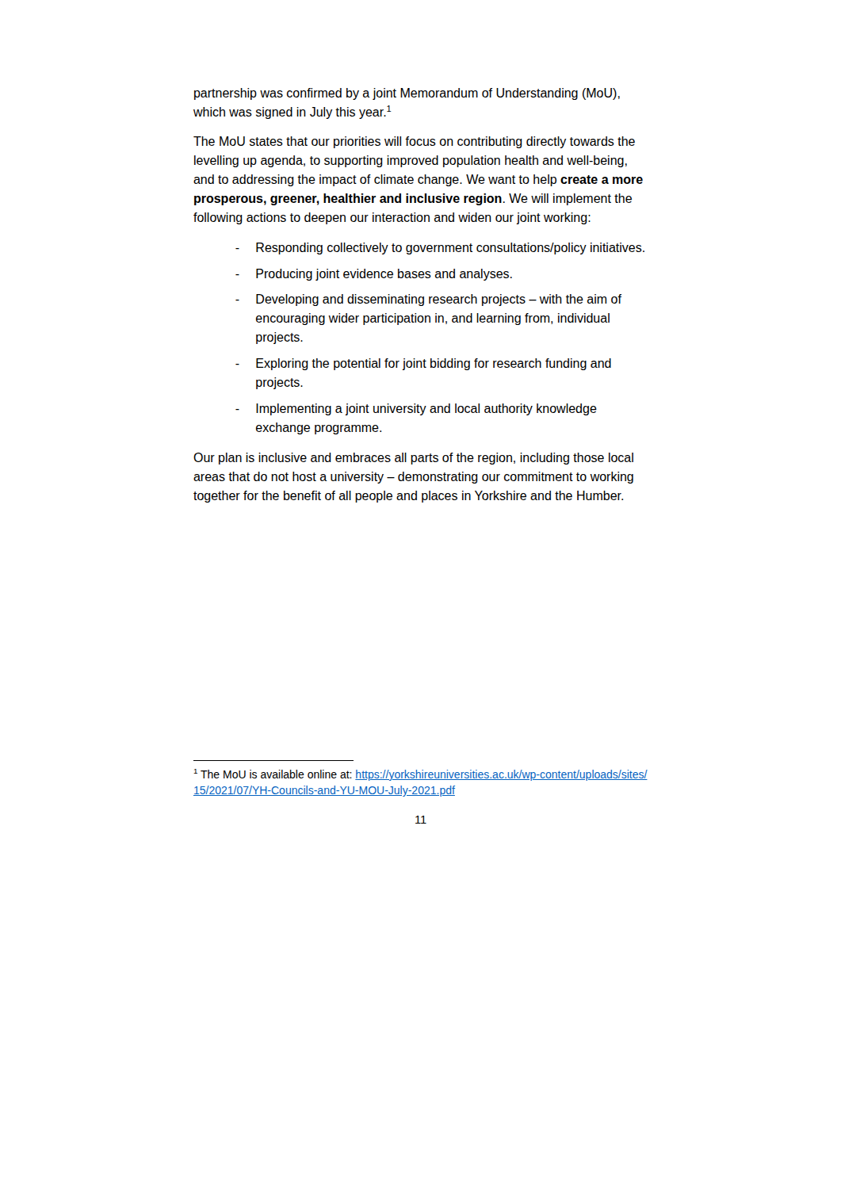partnership was confirmed by a joint Memorandum of Understanding (MoU), which was signed in July this year.1
The MoU states that our priorities will focus on contributing directly towards the levelling up agenda, to supporting improved population health and well-being, and to addressing the impact of climate change. We want to help create a more prosperous, greener, healthier and inclusive region. We will implement the following actions to deepen our interaction and widen our joint working:
Responding collectively to government consultations/policy initiatives.
Producing joint evidence bases and analyses.
Developing and disseminating research projects – with the aim of encouraging wider participation in, and learning from, individual projects.
Exploring the potential for joint bidding for research funding and projects.
Implementing a joint university and local authority knowledge exchange programme.
Our plan is inclusive and embraces all parts of the region, including those local areas that do not host a university – demonstrating our commitment to working together for the benefit of all people and places in Yorkshire and the Humber.
1 The MoU is available online at: https://yorkshireuniversities.ac.uk/wp-content/uploads/sites/15/2021/07/YH-Councils-and-YU-MOU-July-2021.pdf
11